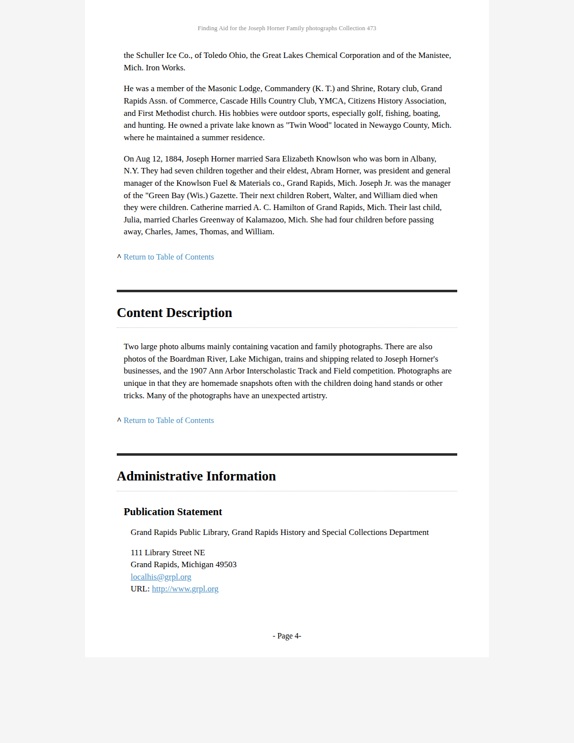Finding Aid for the Joseph Horner Family photographs Collection 473
the Schuller Ice Co., of Toledo Ohio, the Great Lakes Chemical Corporation and of the Manistee, Mich. Iron Works.
He was a member of the Masonic Lodge, Commandery (K. T.) and Shrine, Rotary club, Grand Rapids Assn. of Commerce, Cascade Hills Country Club, YMCA, Citizens History Association, and First Methodist church. His hobbies were outdoor sports, especially golf, fishing, boating, and hunting. He owned a private lake known as "Twin Wood" located in Newaygo County, Mich. where he maintained a summer residence.
On Aug 12, 1884, Joseph Horner married Sara Elizabeth Knowlson who was born in Albany, N.Y. They had seven children together and their eldest, Abram Horner, was president and general manager of the Knowlson Fuel & Materials co., Grand Rapids, Mich. Joseph Jr. was the manager of the "Green Bay (Wis.) Gazette. Their next children Robert, Walter, and William died when they were children. Catherine married A. C. Hamilton of Grand Rapids, Mich. Their last child, Julia, married Charles Greenway of Kalamazoo, Mich. She had four children before passing away, Charles, James, Thomas, and William.
^ Return to Table of Contents
Content Description
Two large photo albums mainly containing vacation and family photographs. There are also photos of the Boardman River, Lake Michigan, trains and shipping related to Joseph Horner's businesses, and the 1907 Ann Arbor Interscholastic Track and Field competition. Photographs are unique in that they are homemade snapshots often with the children doing hand stands or other tricks. Many of the photographs have an unexpected artistry.
^ Return to Table of Contents
Administrative Information
Publication Statement
Grand Rapids Public Library, Grand Rapids History and Special Collections Department
111 Library Street NE
Grand Rapids, Michigan 49503
localhis@grpl.org
URL: http://www.grpl.org
- Page 4-